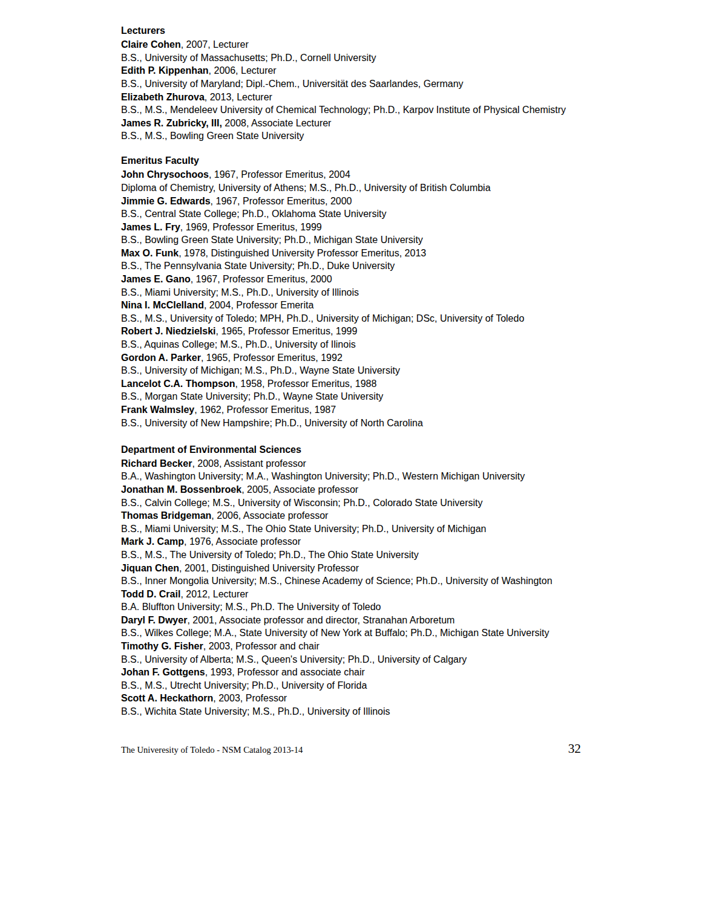Lecturers
Claire Cohen, 2007, Lecturer
B.S., University of Massachusetts; Ph.D., Cornell University
Edith P. Kippenhan, 2006, Lecturer
B.S., University of Maryland; Dipl.-Chem., Universität des Saarlandes, Germany
Elizabeth Zhurova, 2013, Lecturer
B.S., M.S., Mendeleev University of Chemical Technology; Ph.D., Karpov Institute of Physical Chemistry
James R. Zubricky, III, 2008, Associate Lecturer
B.S., M.S., Bowling Green State University
Emeritus Faculty
John Chrysochoos, 1967, Professor Emeritus, 2004
Diploma of Chemistry, University of Athens; M.S., Ph.D., University of British Columbia
Jimmie G. Edwards, 1967, Professor Emeritus, 2000
B.S., Central State College; Ph.D., Oklahoma State University
James L. Fry, 1969, Professor Emeritus, 1999
B.S., Bowling Green State University; Ph.D., Michigan State University
Max O. Funk, 1978, Distinguished University Professor Emeritus, 2013
B.S., The Pennsylvania State University; Ph.D., Duke University
James E. Gano, 1967, Professor Emeritus, 2000
B.S., Miami University; M.S., Ph.D., University of Illinois
Nina I. McClelland, 2004, Professor Emerita
B.S., M.S., University of Toledo; MPH, Ph.D., University of Michigan; DSc, University of Toledo
Robert J. Niedzielski, 1965, Professor Emeritus, 1999
B.S., Aquinas College; M.S., Ph.D., University of Ilinois
Gordon A. Parker, 1965, Professor Emeritus, 1992
B.S., University of Michigan; M.S., Ph.D., Wayne State University
Lancelot C.A. Thompson, 1958, Professor Emeritus, 1988
B.S., Morgan State University; Ph.D., Wayne State University
Frank Walmsley, 1962, Professor Emeritus, 1987
B.S., University of New Hampshire; Ph.D., University of North Carolina
Department of Environmental Sciences
Richard Becker, 2008, Assistant professor
B.A., Washington University; M.A., Washington University; Ph.D., Western Michigan University
Jonathan M. Bossenbroek, 2005, Associate professor
B.S., Calvin College; M.S., University of Wisconsin; Ph.D., Colorado State University
Thomas Bridgeman, 2006, Associate professor
B.S., Miami University; M.S., The Ohio State University; Ph.D., University of Michigan
Mark J. Camp, 1976, Associate professor
B.S., M.S., The University of Toledo; Ph.D., The Ohio State University
Jiquan Chen, 2001, Distinguished University Professor
B.S., Inner Mongolia University; M.S., Chinese Academy of Science; Ph.D., University of Washington
Todd D. Crail, 2012, Lecturer
B.A. Bluffton University; M.S., Ph.D. The University of Toledo
Daryl F. Dwyer, 2001, Associate professor and director, Stranahan Arboretum
B.S., Wilkes College; M.A., State University of New York at Buffalo; Ph.D., Michigan State University
Timothy G. Fisher, 2003, Professor and chair
B.S., University of Alberta; M.S., Queen's University; Ph.D., University of Calgary
Johan F. Gottgens, 1993, Professor and associate chair
B.S., M.S., Utrecht University; Ph.D., University of Florida
Scott A. Heckathorn, 2003, Professor
B.S., Wichita State University; M.S., Ph.D., University of Illinois
The Univeresity of Toledo - NSM Catalog 2013-14 32